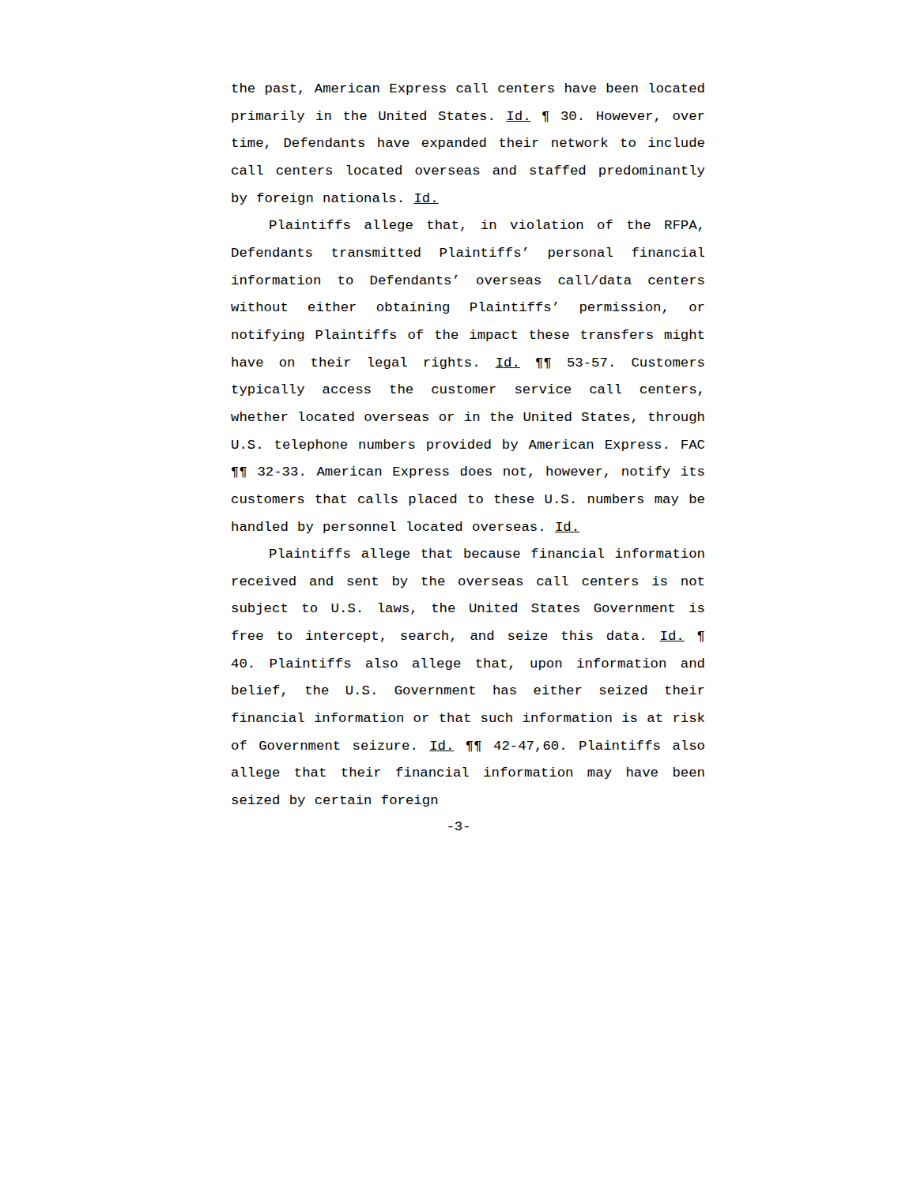the past, American Express call centers have been located primarily in the United States. Id. ¶ 30. However, over time, Defendants have expanded their network to include call centers located overseas and staffed predominantly by foreign nationals. Id.
Plaintiffs allege that, in violation of the RFPA, Defendants transmitted Plaintiffs’ personal financial information to Defendants’ overseas call/data centers without either obtaining Plaintiffs’ permission, or notifying Plaintiffs of the impact these transfers might have on their legal rights. Id. ¶¶ 53-57. Customers typically access the customer service call centers, whether located overseas or in the United States, through U.S. telephone numbers provided by American Express. FAC ¶¶ 32-33. American Express does not, however, notify its customers that calls placed to these U.S. numbers may be handled by personnel located overseas. Id.
Plaintiffs allege that because financial information received and sent by the overseas call centers is not subject to U.S. laws, the United States Government is free to intercept, search, and seize this data. Id. ¶ 40. Plaintiffs also allege that, upon information and belief, the U.S. Government has either seized their financial information or that such information is at risk of Government seizure. Id. ¶¶ 42-47,60. Plaintiffs also allege that their financial information may have been seized by certain foreign
-3-